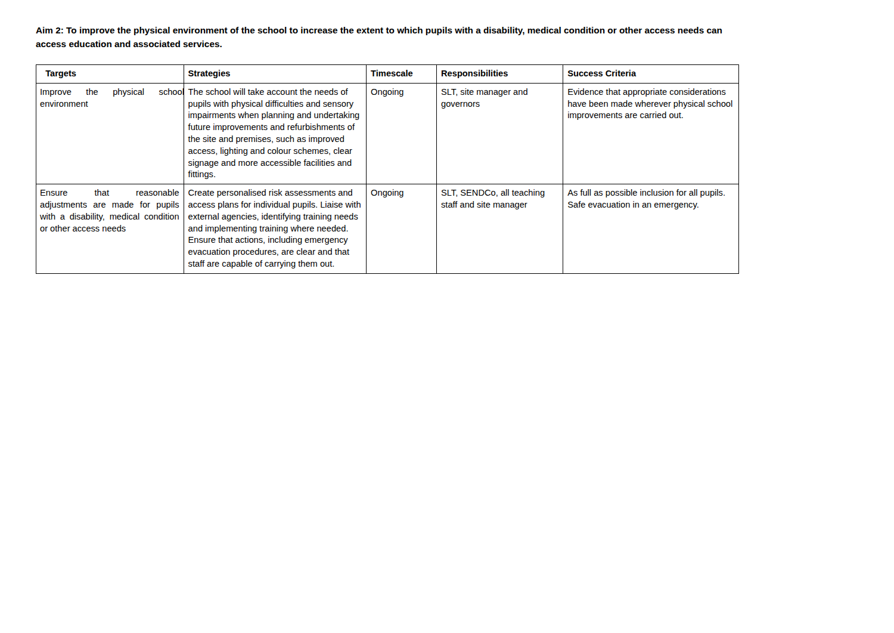Aim 2: To improve the physical environment of the school to increase the extent to which pupils with a disability, medical condition or other access needs can access education and associated services.
| Targets | Strategies | Timescale | Responsibilities | Success Criteria |
| --- | --- | --- | --- | --- |
| Improve the physical school environment | The school will take account the needs of pupils with physical difficulties and sensory impairments when planning and undertaking future improvements and refurbishments of the site and premises, such as improved access, lighting and colour schemes, clear signage and more accessible facilities and fittings. | Ongoing | SLT, site manager and governors | Evidence that appropriate considerations have been made wherever physical school improvements are carried out. |
| Ensure that reasonable adjustments are made for pupils with a disability, medical condition or other access needs | Create personalised risk assessments and access plans for individual pupils. Liaise with external agencies, identifying training needs and implementing training where needed. Ensure that actions, including emergency evacuation procedures, are clear and that staff are capable of carrying them out. | Ongoing | SLT, SENDCo, all teaching staff and site manager | As full as possible inclusion for all pupils. Safe evacuation in an emergency. |